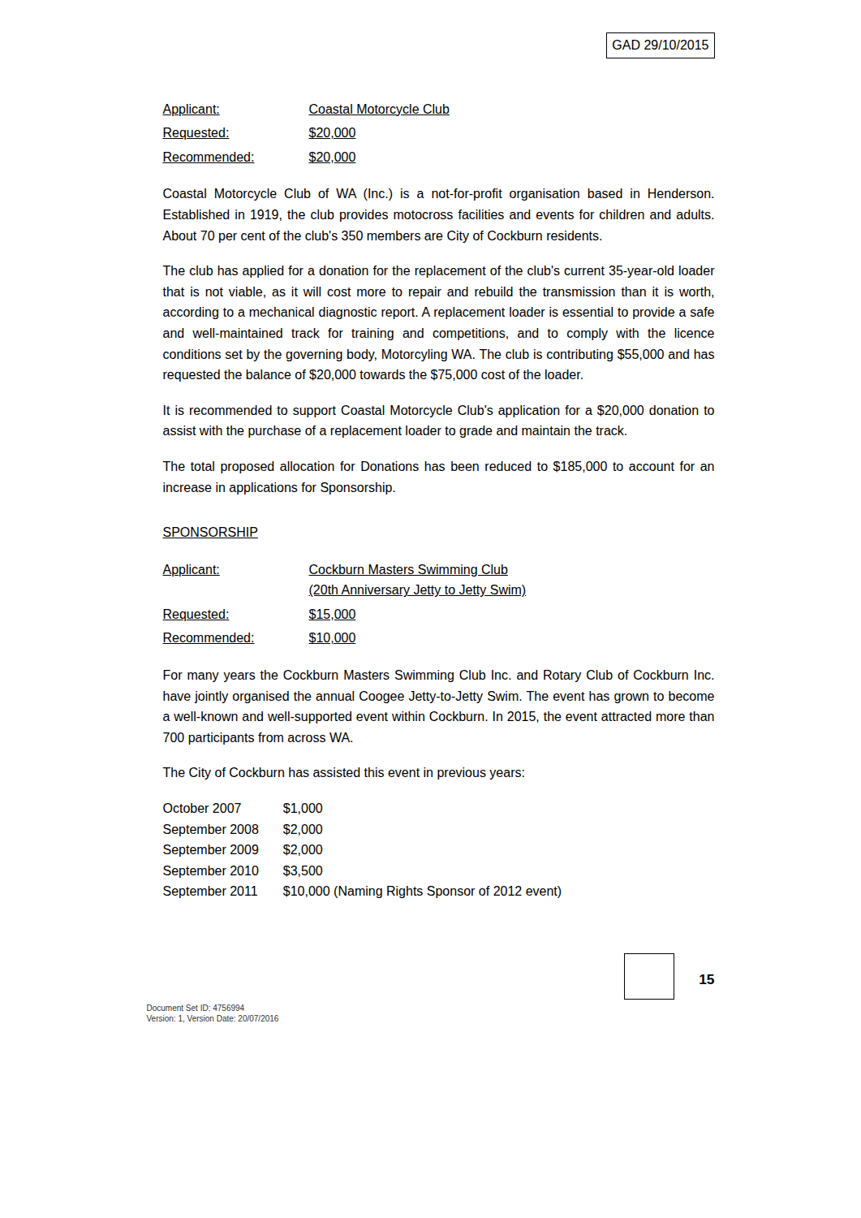GAD 29/10/2015
Applicant:
Coastal Motorcycle Club
Requested:
$20,000
Recommended:
$20,000
Coastal Motorcycle Club of WA (Inc.) is a not-for-profit organisation based in Henderson. Established in 1919, the club provides motocross facilities and events for children and adults. About 70 per cent of the club's 350 members are City of Cockburn residents.
The club has applied for a donation for the replacement of the club's current 35-year-old loader that is not viable, as it will cost more to repair and rebuild the transmission than it is worth, according to a mechanical diagnostic report. A replacement loader is essential to provide a safe and well-maintained track for training and competitions, and to comply with the licence conditions set by the governing body, Motorcyling WA. The club is contributing $55,000 and has requested the balance of $20,000 towards the $75,000 cost of the loader.
It is recommended to support Coastal Motorcycle Club's application for a $20,000 donation to assist with the purchase of a replacement loader to grade and maintain the track.
The total proposed allocation for Donations has been reduced to $185,000 to account for an increase in applications for Sponsorship.
SPONSORSHIP
Applicant:
Cockburn Masters Swimming Club (20th Anniversary Jetty to Jetty Swim)
Requested:
$15,000
Recommended:
$10,000
For many years the Cockburn Masters Swimming Club Inc. and Rotary Club of Cockburn Inc. have jointly organised the annual Coogee Jetty-to-Jetty Swim. The event has grown to become a well-known and well-supported event within Cockburn. In 2015, the event attracted more than 700 participants from across WA.
The City of Cockburn has assisted this event in previous years:
| October 2007 | $1,000 |
| September 2008 | $2,000 |
| September 2009 | $2,000 |
| September 2010 | $3,500 |
| September 2011 | $10,000 (Naming Rights Sponsor of 2012 event) |
15
Document Set ID: 4756994
Version: 1, Version Date: 20/07/2016